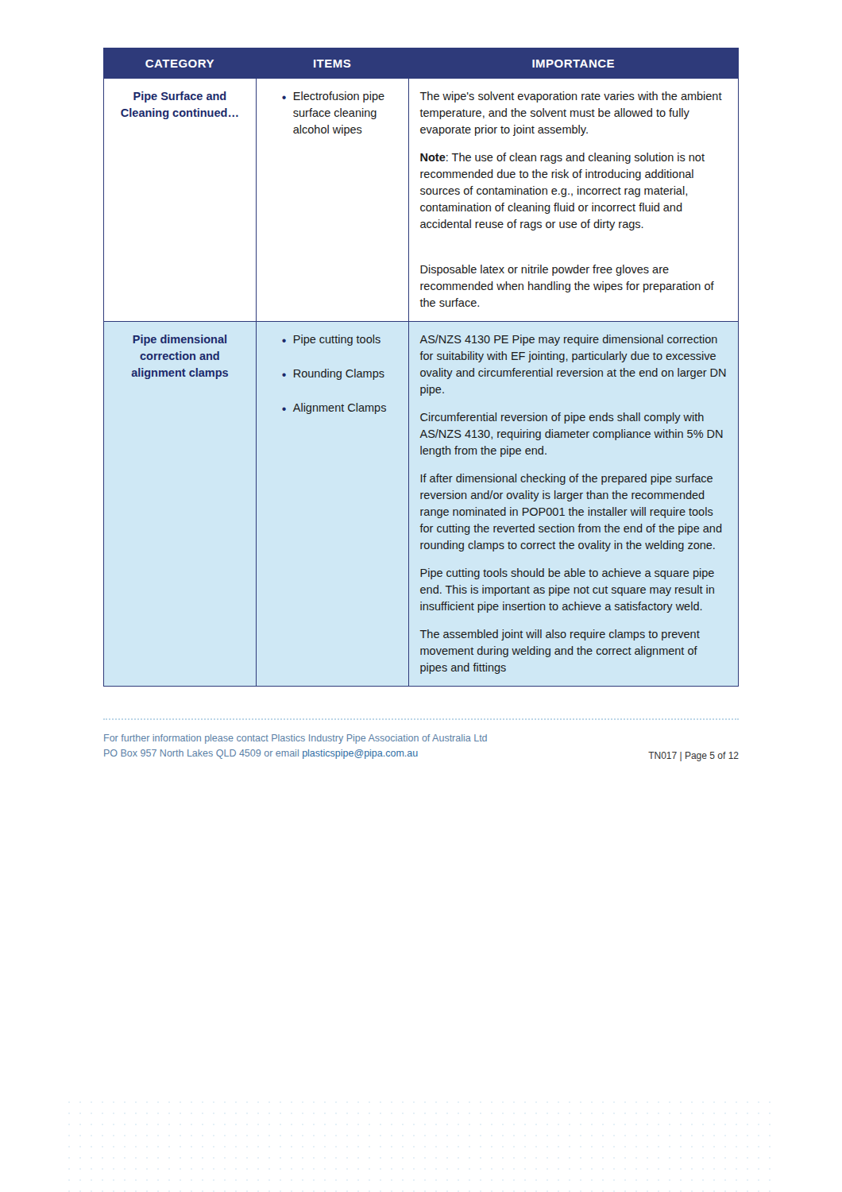| CATEGORY | ITEMS | IMPORTANCE |
| --- | --- | --- |
| Pipe Surface and Cleaning continued… | Electrofusion pipe surface cleaning alcohol wipes | The wipe's solvent evaporation rate varies with the ambient temperature, and the solvent must be allowed to fully evaporate prior to joint assembly. Note : The use of clean rags and cleaning solution is not recommended due to the risk of introducing additional sources of contamination e.g., incorrect rag material, contamination of cleaning fluid or incorrect fluid and accidental reuse of rags or use of dirty rags. Disposable latex or nitrile powder free gloves are recommended when handling the wipes for preparation of the surface. |
| Pipe dimensional correction and alignment clamps | Pipe cutting tools Rounding Clamps Alignment Clamps | AS/NZS 4130 PE Pipe may require dimensional correction for suitability with EF jointing, particularly due to excessive ovality and circumferential reversion at the end on larger DN pipe. Circumferential reversion of pipe ends shall comply with AS/NZS 4130, requiring diameter compliance within 5% DN length from the pipe end. If after dimensional checking of the prepared pipe surface reversion and/or ovality is larger than the recommended range nominated in POP001 the installer will require tools for cutting the reverted section from the end of the pipe and rounding clamps to correct the ovality in the welding zone. Pipe cutting tools should be able to achieve a square pipe end. This is important as pipe not cut square may result in insufficient pipe insertion to achieve a satisfactory weld. The assembled joint will also require clamps to prevent movement during welding and the correct alignment of pipes and fittings |
For further information please contact Plastics Industry Pipe Association of Australia Ltd
PO Box 957 North Lakes QLD 4509 or email plasticspipe@pipa.com.au
TN017 | Page 5 of 12